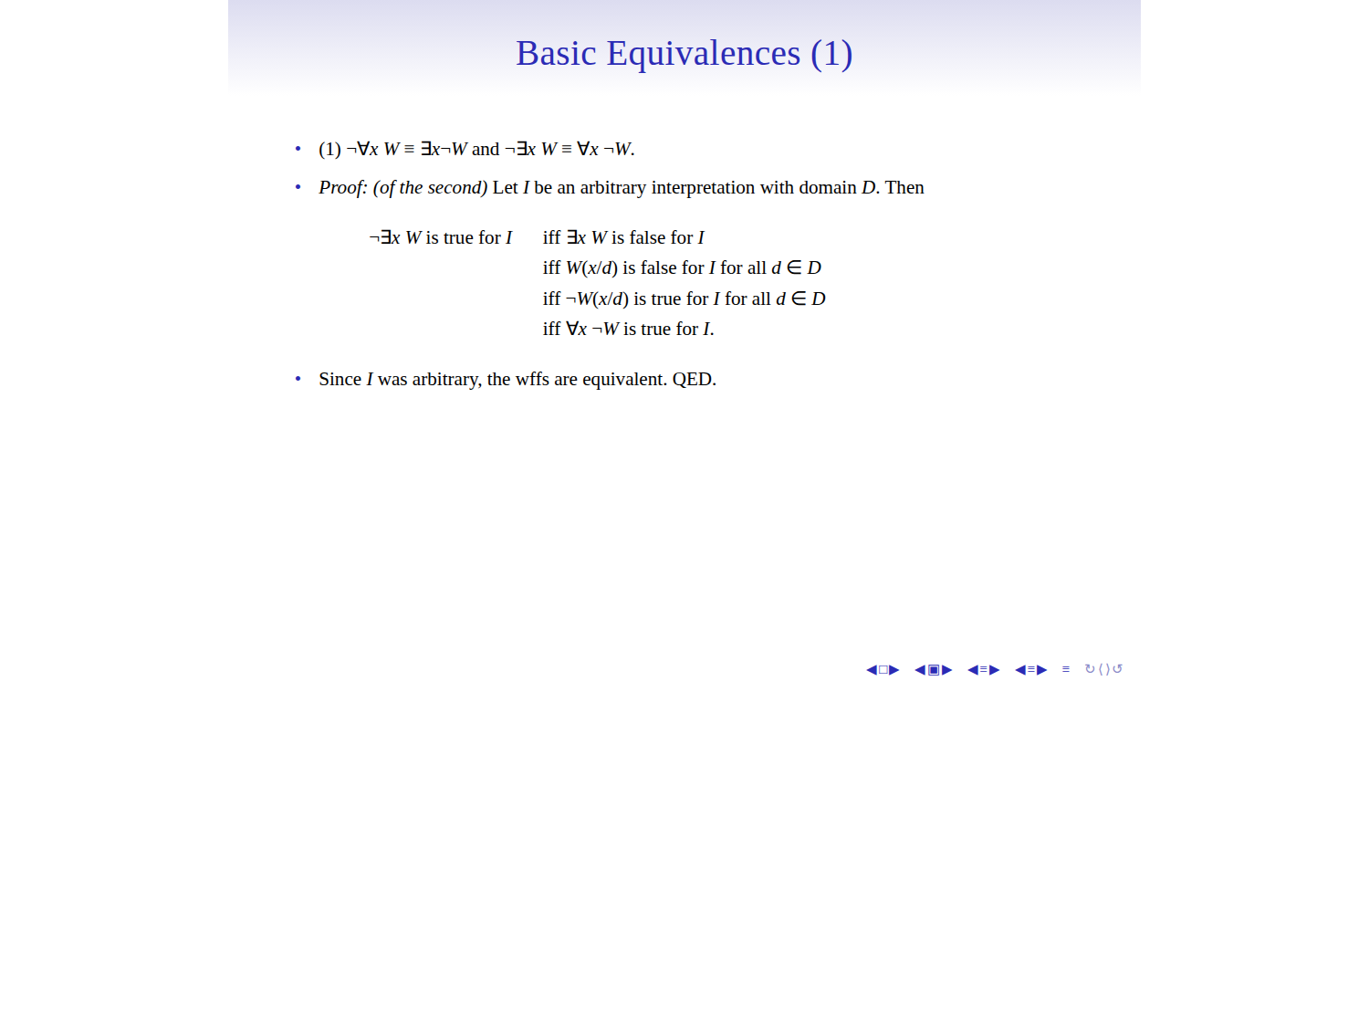Basic Equivalences (1)
(1) ¬∀x W ≡ ∃x¬W and ¬∃x W ≡ ∀x ¬W.
Proof: (of the second) Let I be an arbitrary interpretation with domain D. Then
| ¬∃ x W is true for I | iff ∃ x W is false for I |
| | iff W ( x / d ) is false for I for all d ∈ D |
| | iff ¬ W ( x / d ) is true for I for all d ∈ D |
| | iff ∀ x ¬ W is true for I . |
Since I was arbitrary, the wffs are equivalent. QED.
◀□▶ ◀▣▶ ◀≡▶ ◀≡▶ ≡ ↻⟨⟩↺